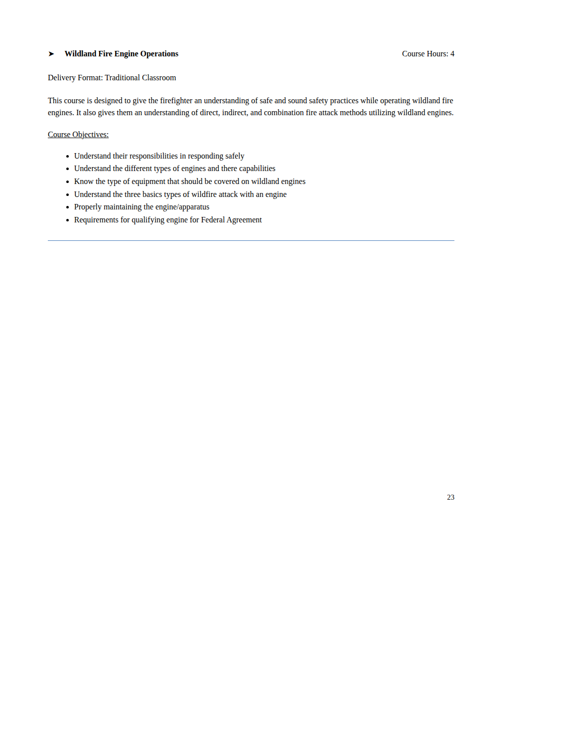Wildland Fire Engine Operations
Course Hours: 4
Delivery Format: Traditional Classroom
This course is designed to give the firefighter an understanding of safe and sound safety practices while operating wildland fire engines. It also gives them an understanding of direct, indirect, and combination fire attack methods utilizing wildland engines.
Course Objectives:
Understand their responsibilities in responding safely
Understand the different types of engines and there capabilities
Know the type of equipment that should be covered on wildland engines
Understand the three basics types of wildfire attack with an engine
Properly maintaining the engine/apparatus
Requirements for qualifying engine for Federal Agreement
23